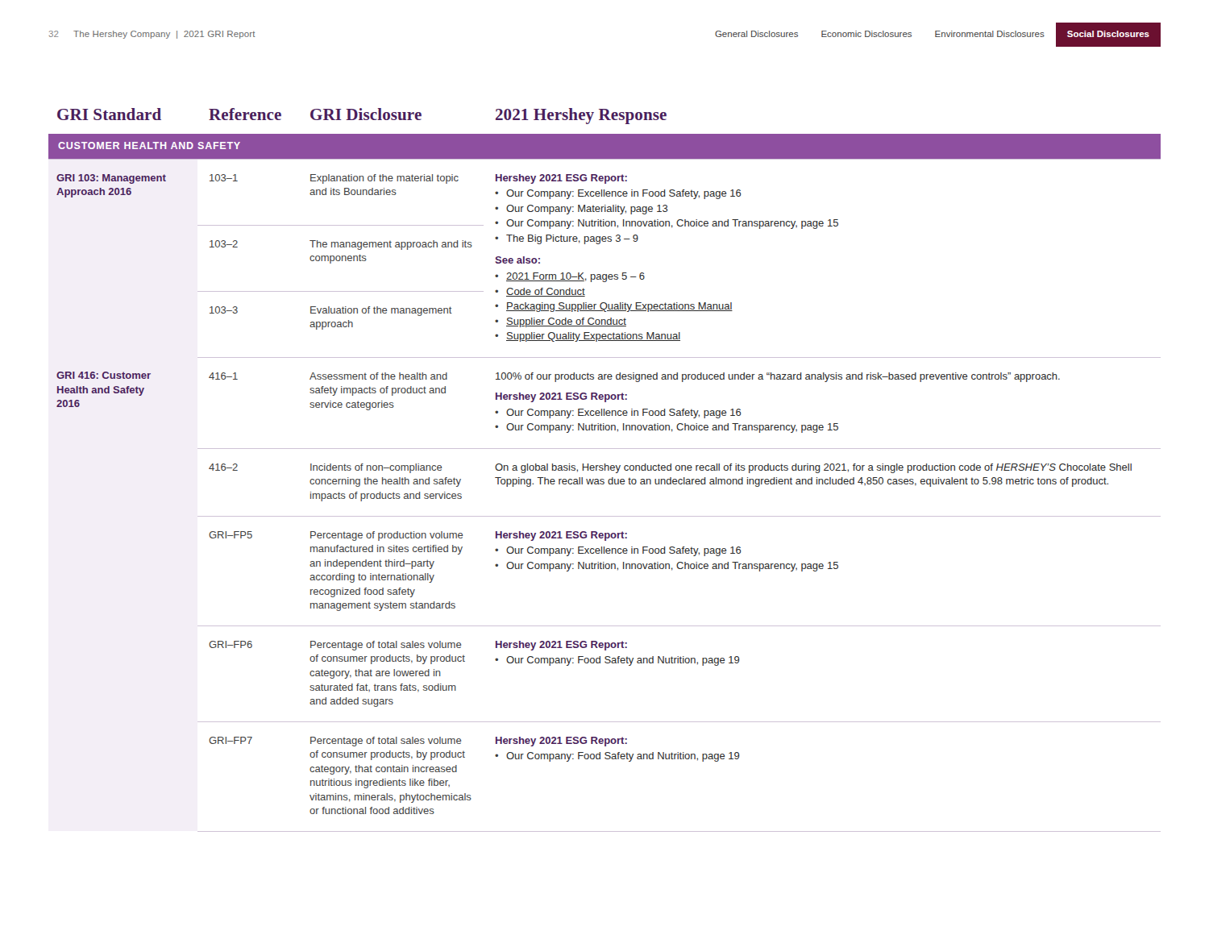32 The Hershey Company | 2021 GRI Report
General Disclosures Economic Disclosures Environmental Disclosures Social Disclosures
| GRI Standard | Reference | GRI Disclosure | 2021 Hershey Response |
| --- | --- | --- | --- |
| Customer Health and Safety |
| GRI 103: Management Approach 2016 | 103–1 | Explanation of the material topic and its Boundaries | Hershey 2021 ESG Report: Our Company: Excellence in Food Safety, page 16 Our Company: Materiality, page 13 Our Company: Nutrition, Innovation, Choice and Transparency, page 15 The Big Picture, pages 3 – 9 See also: 2021 Form 10–K , pages 5 – 6 Code of Conduct Packaging Supplier Quality Expectations Manual Supplier Code of Conduct Supplier Quality Expectations Manual |
| 103–2 | The management approach and its components |
| 103–3 | Evaluation of the management approach |
| GRI 416: Customer Health and Safety 2016 | 416–1 | Assessment of the health and safety impacts of product and service categories | 100% of our products are designed and produced under a “hazard analysis and risk–based preventive controls” approach. Hershey 2021 ESG Report: Our Company: Excellence in Food Safety, page 16 Our Company: Nutrition, Innovation, Choice and Transparency, page 15 |
| 416–2 | Incidents of non–compliance concerning the health and safety impacts of products and services | On a global basis, Hershey conducted one recall of its products during 2021, for a single production code of HERSHEY’S Chocolate Shell Topping. The recall was due to an undeclared almond ingredient and included 4,850 cases, equivalent to 5.98 metric tons of product. |
| GRI–FP5 | Percentage of production volume manufactured in sites certified by an independent third–party according to internationally recognized food safety management system standards | Hershey 2021 ESG Report: Our Company: Excellence in Food Safety, page 16 Our Company: Nutrition, Innovation, Choice and Transparency, page 15 |
| GRI–FP6 | Percentage of total sales volume of consumer products, by product category, that are lowered in saturated fat, trans fats, sodium and added sugars | Hershey 2021 ESG Report: Our Company: Food Safety and Nutrition, page 19 |
| GRI–FP7 | Percentage of total sales volume of consumer products, by product category, that contain increased nutritious ingredients like fiber, vitamins, minerals, phytochemicals or functional food additives | Hershey 2021 ESG Report: Our Company: Food Safety and Nutrition, page 19 |